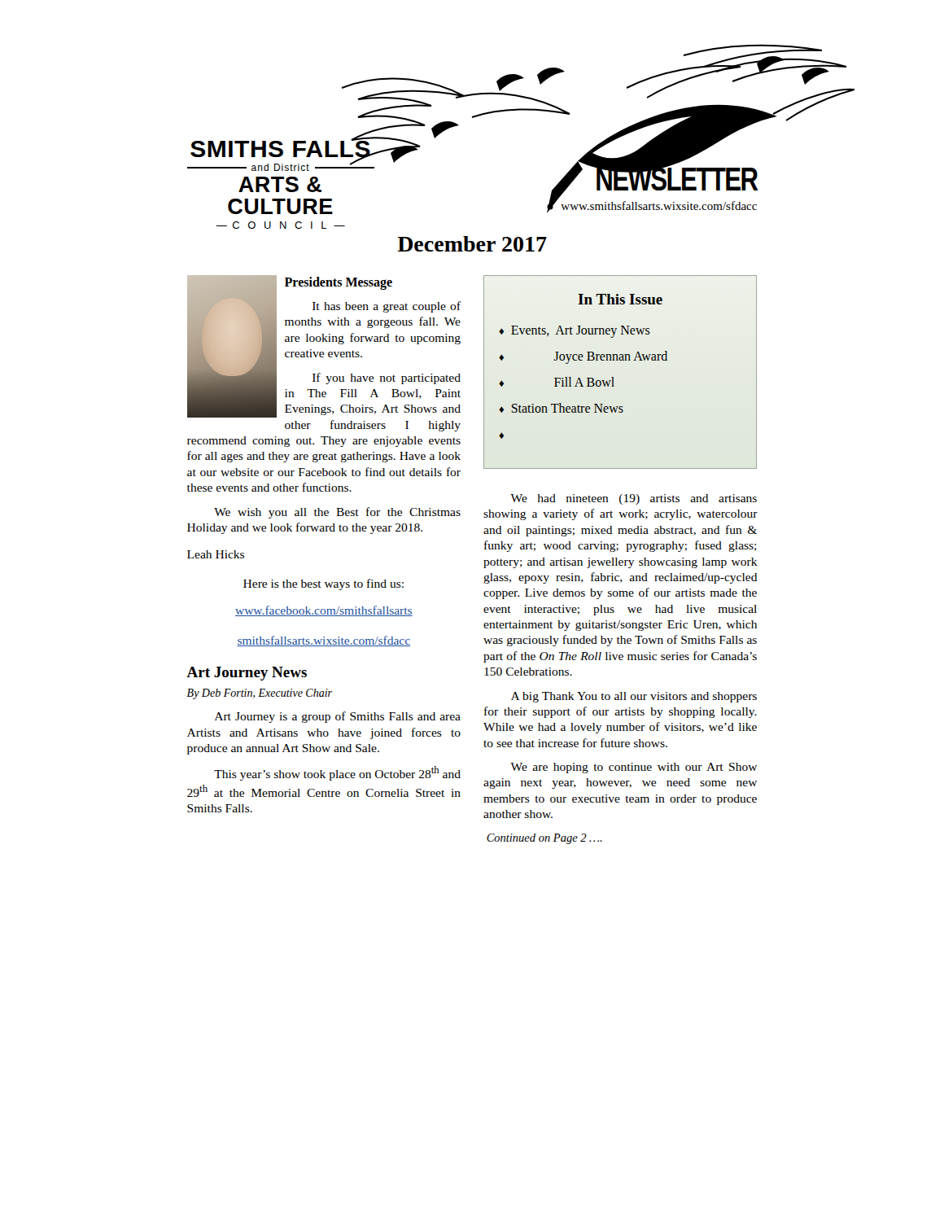SMITHS FALLS
and District
ARTS & CULTURE
— C O U N C I L —
NEWSLETTER
www.smithsfallsarts.wixsite.com/sfdacc
December 2017
Presidents Message
It has been a great couple of months with a gorgeous fall. We are looking forward to upcoming creative events.
If you have not participated in The Fill A Bowl, Paint Evenings, Choirs, Art Shows and other fundraisers I highly recommend coming out. They are enjoyable events for all ages and they are great gatherings. Have a look at our website or our Facebook to find out details for these events and other functions.
We wish you all the Best for the Christmas Holiday and we look forward to the year 2018.
Leah Hicks
Here is the best ways to find us:
www.facebook.com/smithsfallsarts
smithsfallsarts.wixsite.com/sfdacc
Art Journey News
By Deb Fortin, Executive Chair
Art Journey is a group of Smiths Falls and area Artists and Artisans who have joined forces to produce an annual Art Show and Sale.
This year’s show took place on October 28th and 29th at the Memorial Centre on Cornelia Street in Smiths Falls.
In This Issue
♦Events, Art Journey News
♦Joyce Brennan Award
♦Fill A Bowl
♦Station Theatre News
♦
We had nineteen (19) artists and artisans showing a variety of art work; acrylic, watercolour and oil paintings; mixed media abstract, and fun & funky art; wood carving; pyrography; fused glass; pottery; and artisan jewellery showcasing lamp work glass, epoxy resin, fabric, and reclaimed/up-cycled copper. Live demos by some of our artists made the event interactive; plus we had live musical entertainment by guitarist/songster Eric Uren, which was graciously funded by the Town of Smiths Falls as part of the On The Roll live music series for Canada’s 150 Celebrations.
A big Thank You to all our visitors and shoppers for their support of our artists by shopping locally. While we had a lovely number of visitors, we’d like to see that increase for future shows.
We are hoping to continue with our Art Show again next year, however, we need some new members to our executive team in order to produce another show.
Continued on Page 2 ….